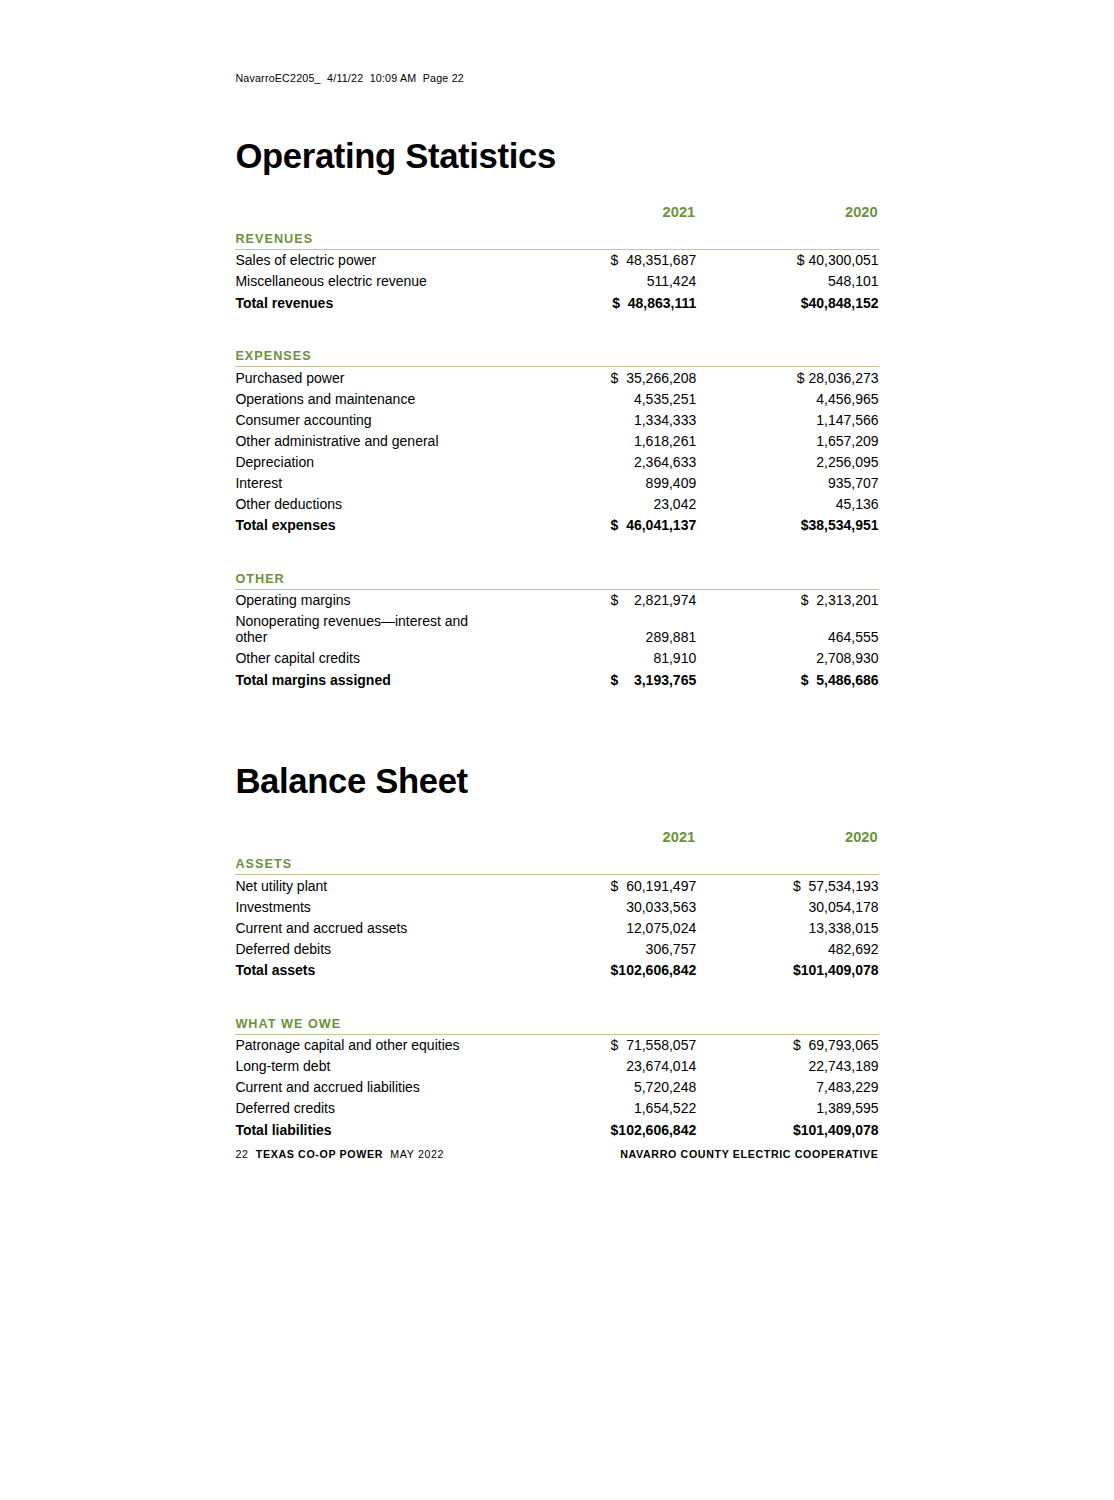NavarroEC2205_ 4/11/22 10:09 AM Page 22
Operating Statistics
| | 2021 | 2020 |
| --- | --- | --- |
| REVENUES |
| Sales of electric power | $ 48,351,687 | $ 40,300,051 |
| Miscellaneous electric revenue | 511,424 | 548,101 |
| Total revenues | $ 48,863,111 | $40,848,152 |
| EXPENSES |
| Purchased power | $ 35,266,208 | $ 28,036,273 |
| Operations and maintenance | 4,535,251 | 4,456,965 |
| Consumer accounting | 1,334,333 | 1,147,566 |
| Other administrative and general | 1,618,261 | 1,657,209 |
| Depreciation | 2,364,633 | 2,256,095 |
| Interest | 899,409 | 935,707 |
| Other deductions | 23,042 | 45,136 |
| Total expenses | $ 46,041,137 | $38,534,951 |
| OTHER |
| Operating margins | $ 2,821,974 | $ 2,313,201 |
| Nonoperating revenues—interest and other | 289,881 | 464,555 |
| Other capital credits | 81,910 | 2,708,930 |
| Total margins assigned | $ 3,193,765 | $ 5,486,686 |
Balance Sheet
| | 2021 | 2020 |
| --- | --- | --- |
| ASSETS |
| Net utility plant | $ 60,191,497 | $ 57,534,193 |
| Investments | 30,033,563 | 30,054,178 |
| Current and accrued assets | 12,075,024 | 13,338,015 |
| Deferred debits | 306,757 | 482,692 |
| Total assets | $102,606,842 | $101,409,078 |
| WHAT WE OWE |
| Patronage capital and other equities | $ 71,558,057 | $ 69,793,065 |
| Long-term debt | 23,674,014 | 22,743,189 |
| Current and accrued liabilities | 5,720,248 | 7,483,229 |
| Deferred credits | 1,654,522 | 1,389,595 |
| Total liabilities | $102,606,842 | $101,409,078 |
22 TEXAS CO-OP POWER MAY 2022
NAVARRO COUNTY ELECTRIC COOPERATIVE